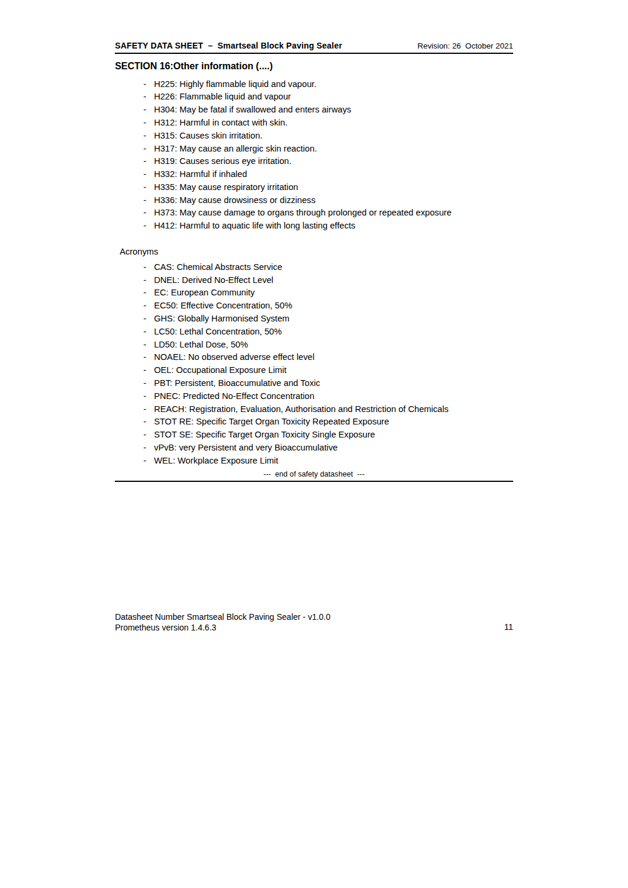SAFETY DATA SHEET – Smartseal Block Paving Sealer
Revision: 26 October 2021
SECTION 16: Other information (....)
H225: Highly flammable liquid and vapour.
H226: Flammable liquid and vapour
H304: May be fatal if swallowed and enters airways
H312: Harmful in contact with skin.
H315: Causes skin irritation.
H317: May cause an allergic skin reaction.
H319: Causes serious eye irritation.
H332: Harmful if inhaled
H335: May cause respiratory irritation
H336: May cause drowsiness or dizziness
H373: May cause damage to organs through prolonged or repeated exposure
H412: Harmful to aquatic life with long lasting effects
Acronyms
CAS: Chemical Abstracts Service
DNEL: Derived No-Effect Level
EC: European Community
EC50: Effective Concentration, 50%
GHS: Globally Harmonised System
LC50: Lethal Concentration, 50%
LD50: Lethal Dose, 50%
NOAEL: No observed adverse effect level
OEL: Occupational Exposure Limit
PBT: Persistent, Bioaccumulative and Toxic
PNEC: Predicted No-Effect Concentration
REACH: Registration, Evaluation, Authorisation and Restriction of Chemicals
STOT RE: Specific Target Organ Toxicity Repeated Exposure
STOT SE: Specific Target Organ Toxicity Single Exposure
vPvB: very Persistent and very Bioaccumulative
WEL: Workplace Exposure Limit
--- end of safety datasheet ---
Datasheet Number Smartseal Block Paving Sealer - v1.0.0
Prometheus version 1.4.6.3
11